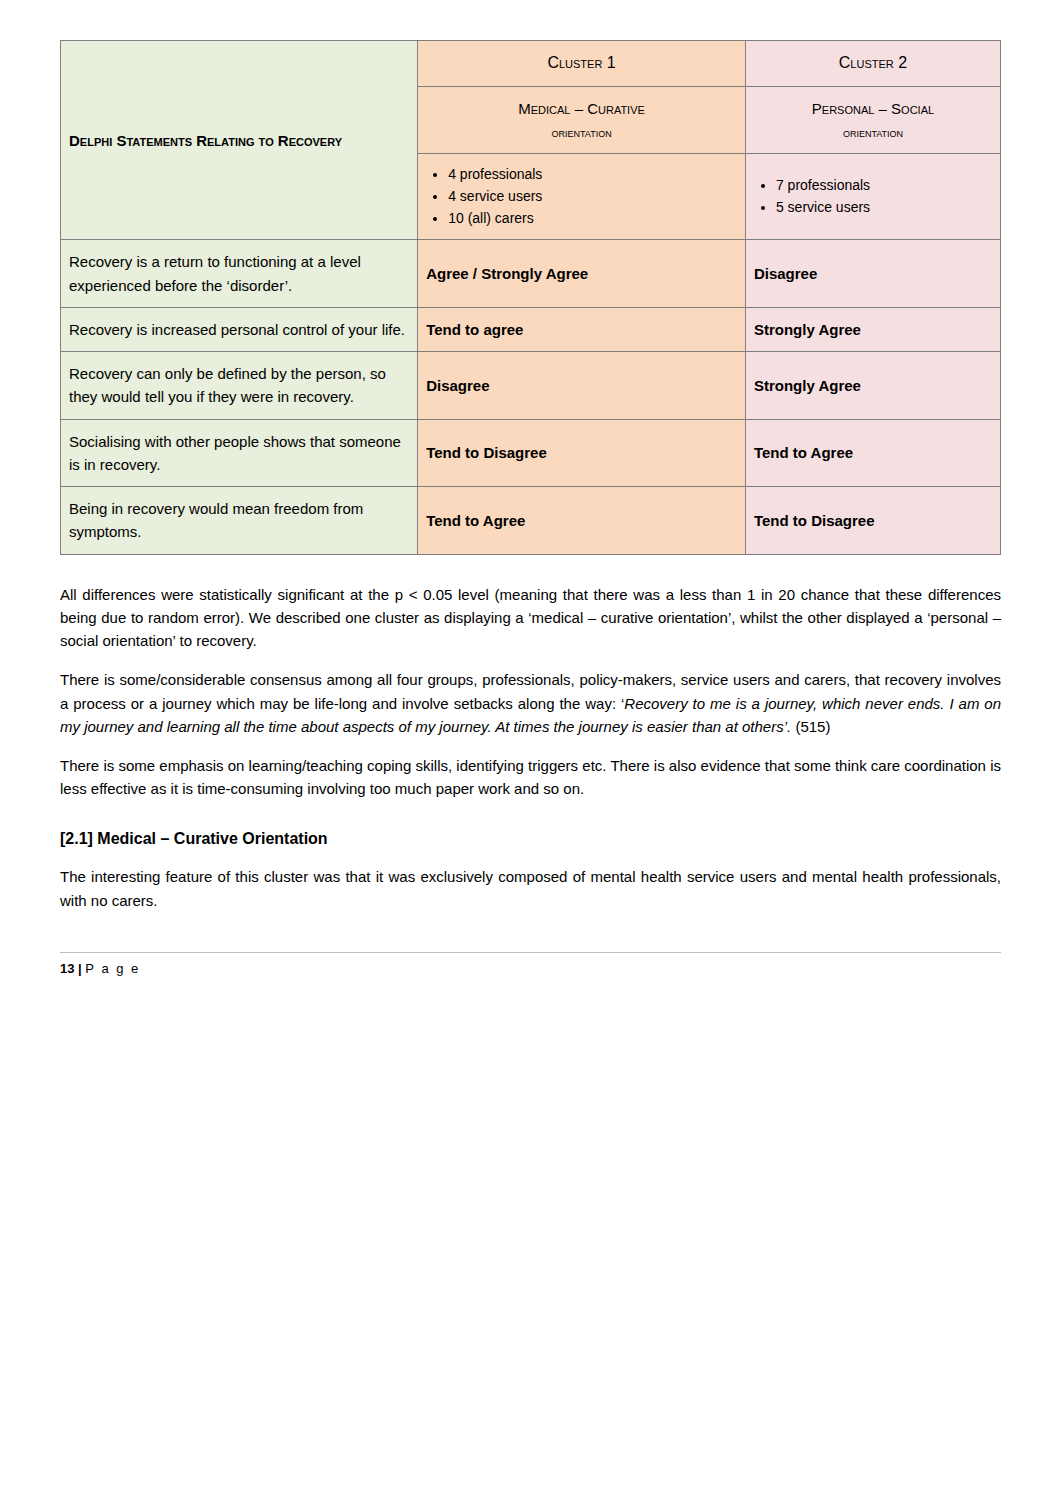| Delphi Statements Relating to Recovery | Cluster 1 | Cluster 2 |
| --- | --- | --- |
| Medical – Curative orientation | Personal – Social orientation |
| 4 professionals 4 service users 10 (all) carers | 7 professionals 5 service users |
| Recovery is a return to functioning at a level experienced before the ‘disorder’. | Agree / Strongly Agree | Disagree |
| Recovery is increased personal control of your life. | Tend to agree | Strongly Agree |
| Recovery can only be defined by the person, so they would tell you if they were in recovery. | Disagree | Strongly Agree |
| Socialising with other people shows that someone is in recovery. | Tend to Disagree | Tend to Agree |
| Being in recovery would mean freedom from symptoms. | Tend to Agree | Tend to Disagree |
All differences were statistically significant at the p < 0.05 level (meaning that there was a less than 1 in 20 chance that these differences being due to random error). We described one cluster as displaying a ‘medical – curative orientation’, whilst the other displayed a ‘personal – social orientation’ to recovery.
There is some/considerable consensus among all four groups, professionals, policy-makers, service users and carers, that recovery involves a process or a journey which may be life-long and involve setbacks along the way: ‘Recovery to me is a journey, which never ends. I am on my journey and learning all the time about aspects of my journey. At times the journey is easier than at others’. (515)
There is some emphasis on learning/teaching coping skills, identifying triggers etc. There is also evidence that some think care coordination is less effective as it is time-consuming involving too much paper work and so on.
[2.1] Medical – Curative Orientation
The interesting feature of this cluster was that it was exclusively composed of mental health service users and mental health professionals, with no carers.
13 | P a g e